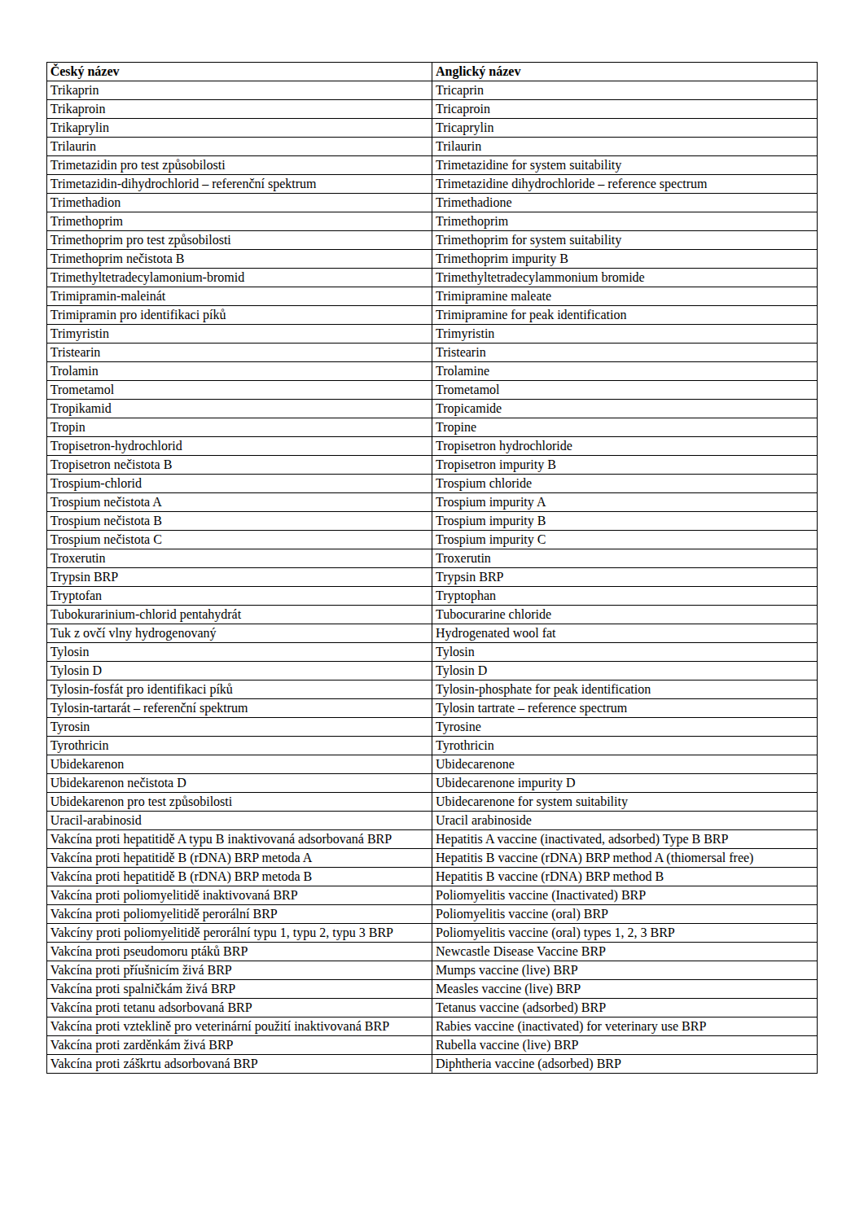| Český název | Anglický název |
| --- | --- |
| Trikaprin | Tricaprin |
| Trikaproin | Tricaproin |
| Trikaprylin | Tricaprylin |
| Trilaurin | Trilaurin |
| Trimetazidin pro test způsobilosti | Trimetazidine for system suitability |
| Trimetazidin-dihydrochlorid – referenční spektrum | Trimetazidine dihydrochloride – reference spectrum |
| Trimethadion | Trimethadione |
| Trimethoprim | Trimethoprim |
| Trimethoprim pro test způsobilosti | Trimethoprim for system suitability |
| Trimethoprim nečistota B | Trimethoprim impurity B |
| Trimethyltetradecylamonium-bromid | Trimethyltetradecylammonium bromide |
| Trimipramin-maleinát | Trimipramine maleate |
| Trimipramin pro identifikaci píků | Trimipramine for peak identification |
| Trimyristin | Trimyristin |
| Tristearin | Tristearin |
| Trolamin | Trolamine |
| Trometamol | Trometamol |
| Tropikamid | Tropicamide |
| Tropin | Tropine |
| Tropisetron-hydrochlorid | Tropisetron hydrochloride |
| Tropisetron nečistota B | Tropisetron impurity B |
| Trospium-chlorid | Trospium chloride |
| Trospium nečistota A | Trospium impurity A |
| Trospium nečistota B | Trospium impurity B |
| Trospium nečistota C | Trospium impurity C |
| Troxerutin | Troxerutin |
| Trypsin BRP | Trypsin BRP |
| Tryptofan | Tryptophan |
| Tubokurarinium-chlorid pentahydrát | Tubocurarine chloride |
| Tuk z ovčí vlny hydrogenovaný | Hydrogenated wool fat |
| Tylosin | Tylosin |
| Tylosin D | Tylosin D |
| Tylosin-fosfát pro identifikaci píků | Tylosin-phosphate for peak identification |
| Tylosin-tartarát – referenční spektrum | Tylosin tartrate – reference spectrum |
| Tyrosin | Tyrosine |
| Tyrothricin | Tyrothricin |
| Ubidekarenon | Ubidecarenone |
| Ubidekarenon nečistota D | Ubidecarenone impurity D |
| Ubidekarenon pro test způsobilosti | Ubidecarenone for system suitability |
| Uracil-arabinosid | Uracil arabinoside |
| Vakcína proti hepatitidě A typu B inaktivovaná adsorbovaná BRP | Hepatitis A vaccine (inactivated, adsorbed) Type B BRP |
| Vakcína proti hepatitidě B (rDNA) BRP metoda A | Hepatitis B vaccine (rDNA) BRP method A (thiomersal free) |
| Vakcína proti hepatitidě B (rDNA) BRP metoda B | Hepatitis B vaccine (rDNA) BRP method B |
| Vakcína proti poliomyelitidě inaktivovaná BRP | Poliomyelitis vaccine (Inactivated) BRP |
| Vakcína proti poliomyelitidě perorální BRP | Poliomyelitis vaccine (oral) BRP |
| Vakcíny proti poliomyelitidě perorální typu 1, typu 2, typu 3 BRP | Poliomyelitis vaccine (oral) types 1, 2, 3 BRP |
| Vakcína proti pseudomoru ptáků BRP | Newcastle Disease Vaccine BRP |
| Vakcína proti příušnicím živá BRP | Mumps vaccine (live) BRP |
| Vakcína proti spalničkám živá BRP | Measles vaccine (live) BRP |
| Vakcína proti tetanu adsorbovaná BRP | Tetanus vaccine (adsorbed) BRP |
| Vakcína proti vzteklině pro veterinární použití inaktivovaná BRP | Rabies vaccine (inactivated) for veterinary use BRP |
| Vakcína proti zarděnkám živá BRP | Rubella vaccine (live) BRP |
| Vakcína proti záškrtu adsorbovaná BRP | Diphtheria vaccine (adsorbed) BRP |